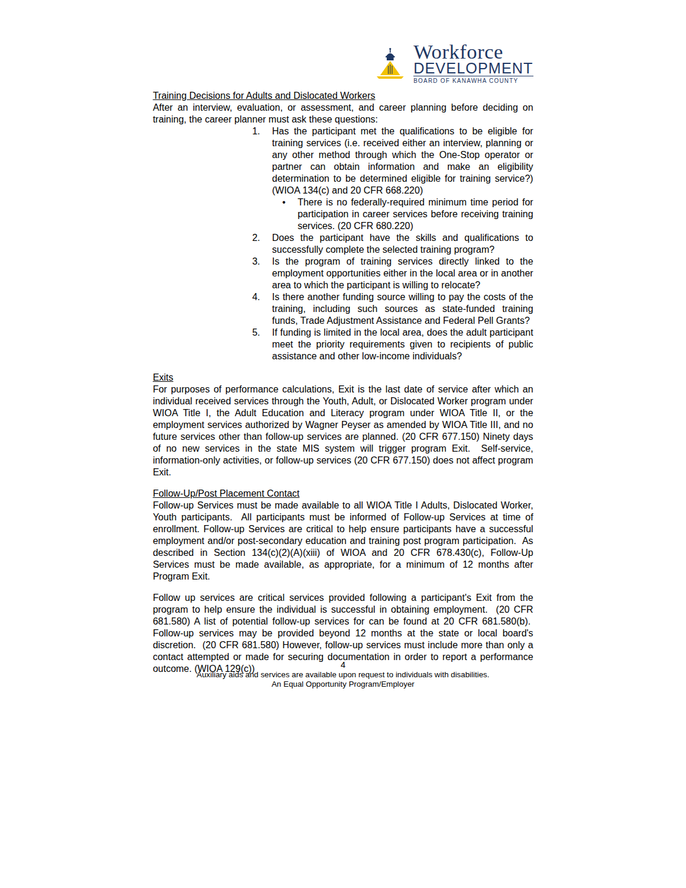Workforce
DEVELOPMENT
BOARD OF KANAWHA COUNTY
Training Decisions for Adults and Dislocated Workers
After an interview, evaluation, or assessment, and career planning before deciding on training, the career planner must ask these questions:
Has the participant met the qualifications to be eligible for training services (i.e. received either an interview, planning or any other method through which the One-Stop operator or partner can obtain information and make an eligibility determination to be determined eligible for training service?) (WIOA 134(c) and 20 CFR 668.220)
There is no federally-required minimum time period for participation in career services before receiving training services. (20 CFR 680.220)
Does the participant have the skills and qualifications to successfully complete the selected training program?
Is the program of training services directly linked to the employment opportunities either in the local area or in another area to which the participant is willing to relocate?
Is there another funding source willing to pay the costs of the training, including such sources as state-funded training funds, Trade Adjustment Assistance and Federal Pell Grants?
If funding is limited in the local area, does the adult participant meet the priority requirements given to recipients of public assistance and other low-income individuals?
Exits
For purposes of performance calculations, Exit is the last date of service after which an individual received services through the Youth, Adult, or Dislocated Worker program under WIOA Title I, the Adult Education and Literacy program under WIOA Title II, or the employment services authorized by Wagner Peyser as amended by WIOA Title III, and no future services other than follow-up services are planned. (20 CFR 677.150) Ninety days of no new services in the state MIS system will trigger program Exit. Self-service, information-only activities, or follow-up services (20 CFR 677.150) does not affect program Exit.
Follow-Up/Post Placement Contact
Follow-up Services must be made available to all WIOA Title I Adults, Dislocated Worker, Youth participants. All participants must be informed of Follow-up Services at time of enrollment. Follow-up Services are critical to help ensure participants have a successful employment and/or post-secondary education and training post program participation. As described in Section 134(c)(2)(A)(xiii) of WIOA and 20 CFR 678.430(c), Follow-Up Services must be made available, as appropriate, for a minimum of 12 months after Program Exit.
Follow up services are critical services provided following a participant's Exit from the program to help ensure the individual is successful in obtaining employment. (20 CFR 681.580) A list of potential follow-up services for can be found at 20 CFR 681.580(b). Follow-up services may be provided beyond 12 months at the state or local board's discretion. (20 CFR 681.580) However, follow-up services must include more than only a contact attempted or made for securing documentation in order to report a performance outcome. (WIOA 129(c))
4
Auxiliary aids and services are available upon request to individuals with disabilities.
An Equal Opportunity Program/Employer